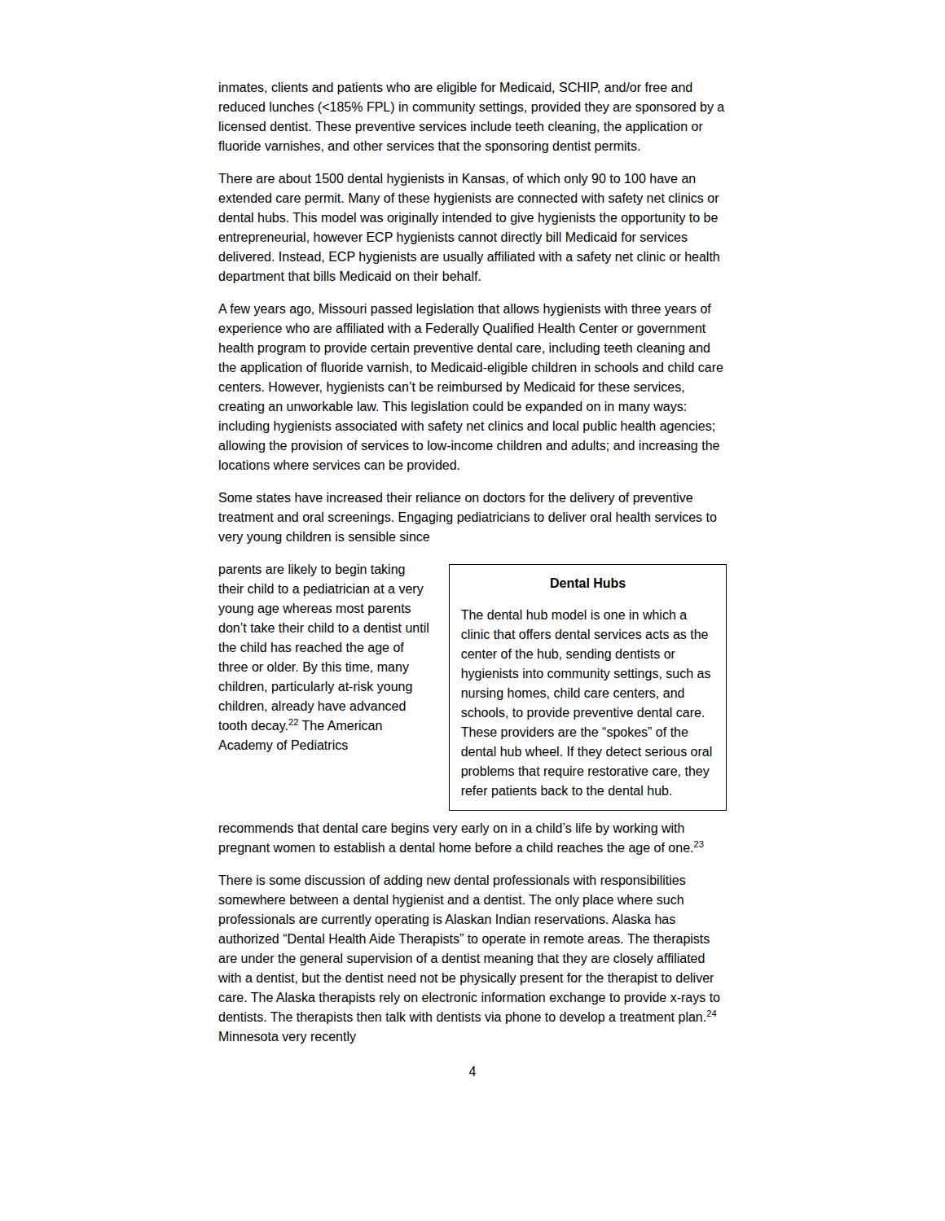inmates, clients and patients who are eligible for Medicaid, SCHIP, and/or free and reduced lunches (<185% FPL) in community settings, provided they are sponsored by a licensed dentist. These preventive services include teeth cleaning, the application or fluoride varnishes, and other services that the sponsoring dentist permits.
There are about 1500 dental hygienists in Kansas, of which only 90 to 100 have an extended care permit. Many of these hygienists are connected with safety net clinics or dental hubs. This model was originally intended to give hygienists the opportunity to be entrepreneurial, however ECP hygienists cannot directly bill Medicaid for services delivered. Instead, ECP hygienists are usually affiliated with a safety net clinic or health department that bills Medicaid on their behalf.
A few years ago, Missouri passed legislation that allows hygienists with three years of experience who are affiliated with a Federally Qualified Health Center or government health program to provide certain preventive dental care, including teeth cleaning and the application of fluoride varnish, to Medicaid-eligible children in schools and child care centers. However, hygienists can’t be reimbursed by Medicaid for these services, creating an unworkable law. This legislation could be expanded on in many ways: including hygienists associated with safety net clinics and local public health agencies; allowing the provision of services to low-income children and adults; and increasing the locations where services can be provided.
Some states have increased their reliance on doctors for the delivery of preventive treatment and oral screenings. Engaging pediatricians to deliver oral health services to very young children is sensible since
Dental Hubs
The dental hub model is one in which a clinic that offers dental services acts as the center of the hub, sending dentists or hygienists into community settings, such as nursing homes, child care centers, and schools, to provide preventive dental care. These providers are the “spokes” of the dental hub wheel. If they detect serious oral problems that require restorative care, they refer patients back to the dental hub.
parents are likely to begin taking their child to a pediatrician at a very young age whereas most parents don’t take their child to a dentist until the child has reached the age of three or older. By this time, many children, particularly at-risk young children, already have advanced tooth decay.22 The American Academy of Pediatrics
recommends that dental care begins very early on in a child’s life by working with pregnant women to establish a dental home before a child reaches the age of one.23
There is some discussion of adding new dental professionals with responsibilities somewhere between a dental hygienist and a dentist. The only place where such professionals are currently operating is Alaskan Indian reservations. Alaska has authorized “Dental Health Aide Therapists” to operate in remote areas. The therapists are under the general supervision of a dentist meaning that they are closely affiliated with a dentist, but the dentist need not be physically present for the therapist to deliver care. The Alaska therapists rely on electronic information exchange to provide x-rays to dentists. The therapists then talk with dentists via phone to develop a treatment plan.24 Minnesota very recently
4